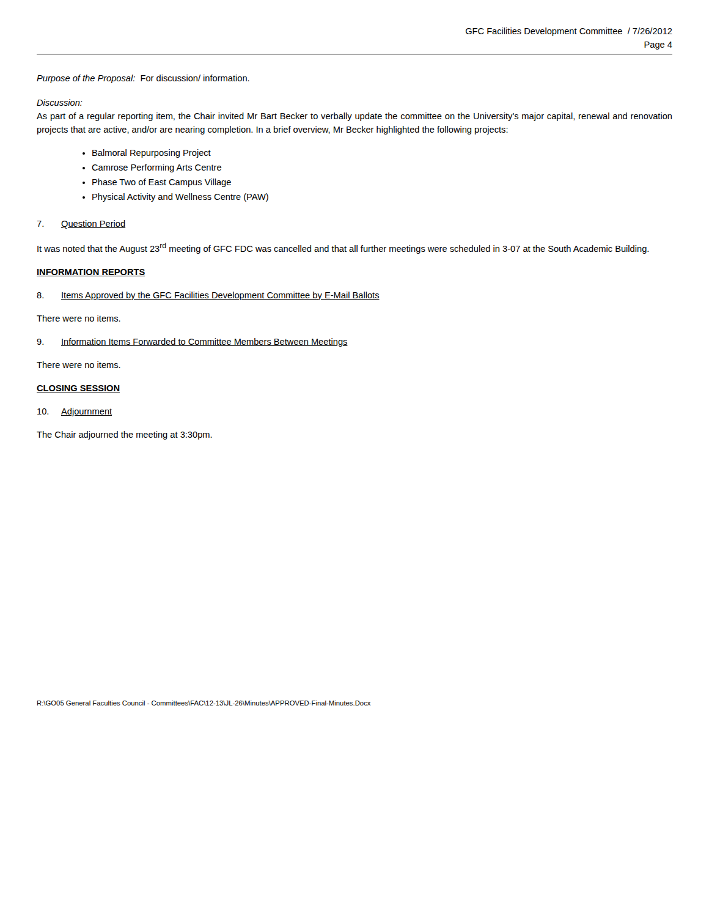GFC Facilities Development Committee / 7/26/2012 Page 4
Purpose of the Proposal: For discussion/ information.
Discussion:
As part of a regular reporting item, the Chair invited Mr Bart Becker to verbally update the committee on the University's major capital, renewal and renovation projects that are active, and/or are nearing completion. In a brief overview, Mr Becker highlighted the following projects:
Balmoral Repurposing Project
Camrose Performing Arts Centre
Phase Two of East Campus Village
Physical Activity and Wellness Centre (PAW)
7. Question Period
It was noted that the August 23rd meeting of GFC FDC was cancelled and that all further meetings were scheduled in 3-07 at the South Academic Building.
INFORMATION REPORTS
8. Items Approved by the GFC Facilities Development Committee by E-Mail Ballots
There were no items.
9. Information Items Forwarded to Committee Members Between Meetings
There were no items.
CLOSING SESSION
10. Adjournment
The Chair adjourned the meeting at 3:30pm.
R:\GO05 General Faculties Council - Committees\FAC\12-13\JL-26\Minutes\APPROVED-Final-Minutes.Docx